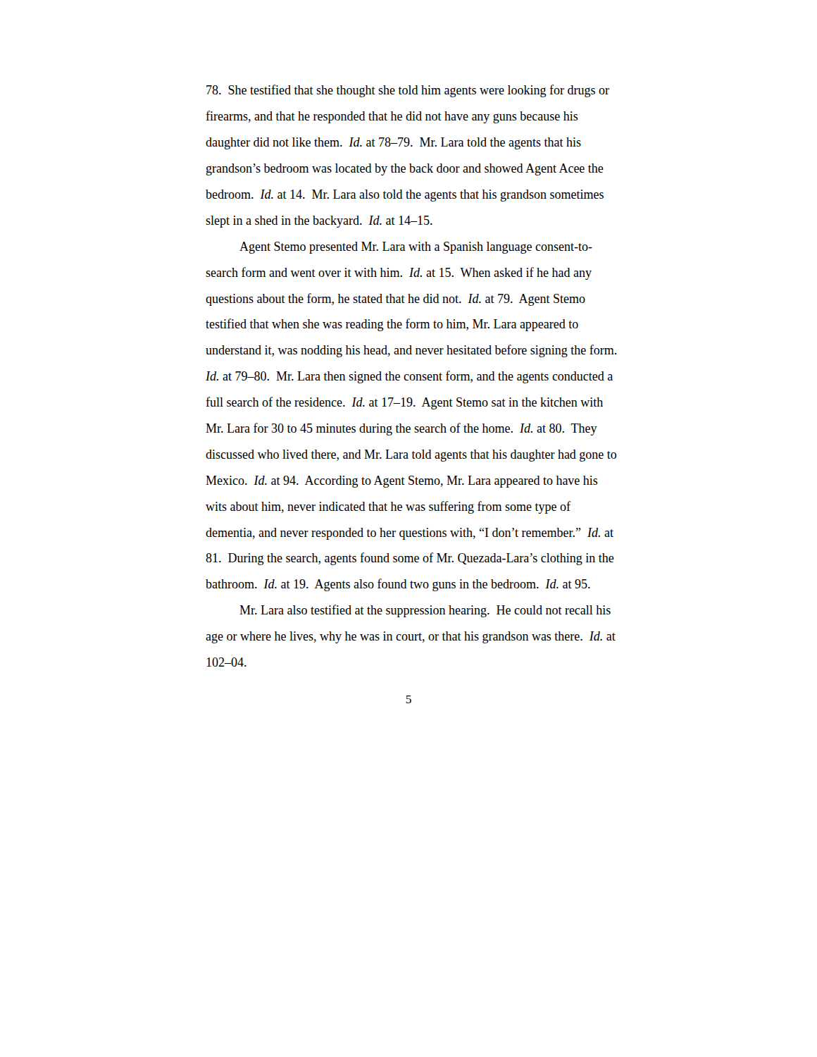78. She testified that she thought she told him agents were looking for drugs or firearms, and that he responded that he did not have any guns because his daughter did not like them. Id. at 78–79. Mr. Lara told the agents that his grandson’s bedroom was located by the back door and showed Agent Acee the bedroom. Id. at 14. Mr. Lara also told the agents that his grandson sometimes slept in a shed in the backyard. Id. at 14–15.
Agent Stemo presented Mr. Lara with a Spanish language consent-to-search form and went over it with him. Id. at 15. When asked if he had any questions about the form, he stated that he did not. Id. at 79. Agent Stemo testified that when she was reading the form to him, Mr. Lara appeared to understand it, was nodding his head, and never hesitated before signing the form. Id. at 79–80. Mr. Lara then signed the consent form, and the agents conducted a full search of the residence. Id. at 17–19. Agent Stemo sat in the kitchen with Mr. Lara for 30 to 45 minutes during the search of the home. Id. at 80. They discussed who lived there, and Mr. Lara told agents that his daughter had gone to Mexico. Id. at 94. According to Agent Stemo, Mr. Lara appeared to have his wits about him, never indicated that he was suffering from some type of dementia, and never responded to her questions with, “I don’t remember.” Id. at 81. During the search, agents found some of Mr. Quezada-Lara’s clothing in the bathroom. Id. at 19. Agents also found two guns in the bedroom. Id. at 95.
Mr. Lara also testified at the suppression hearing. He could not recall his age or where he lives, why he was in court, or that his grandson was there. Id. at 102–04.
5